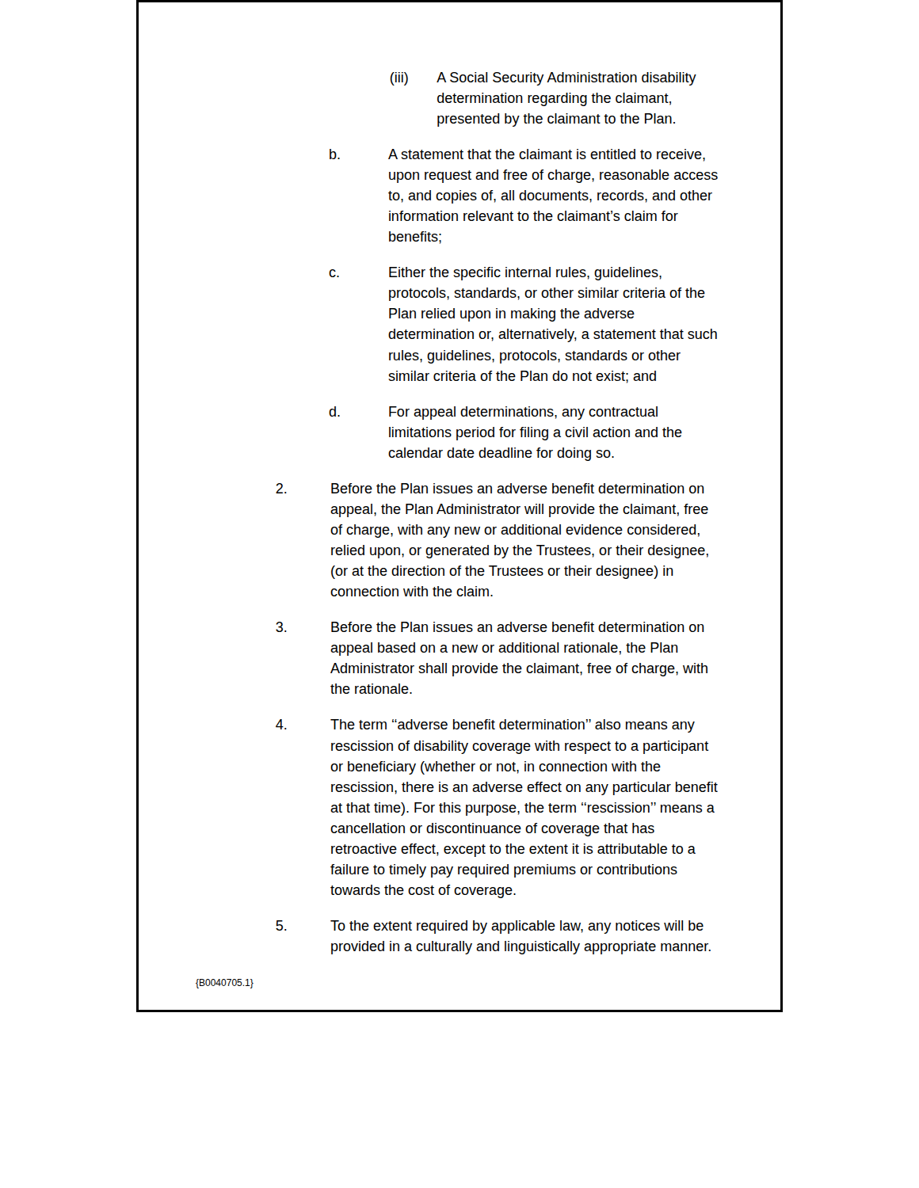(iii)
A Social Security Administration disability determination regarding the claimant, presented by the claimant to the Plan.
b.
A statement that the claimant is entitled to receive, upon request and free of charge, reasonable access to, and copies of, all documents, records, and other information relevant to the claimant’s claim for benefits;
c.
Either the specific internal rules, guidelines, protocols, standards, or other similar criteria of the Plan relied upon in making the adverse determination or, alternatively, a statement that such rules, guidelines, protocols, standards or other similar criteria of the Plan do not exist; and
d.
For appeal determinations, any contractual limitations period for filing a civil action and the calendar date deadline for doing so.
2.
Before the Plan issues an adverse benefit determination on appeal, the Plan Administrator will provide the claimant, free of charge, with any new or additional evidence considered, relied upon, or generated by the Trustees, or their designee, (or at the direction of the Trustees or their designee) in connection with the claim.
3.
Before the Plan issues an adverse benefit determination on appeal based on a new or additional rationale, the Plan Administrator shall provide the claimant, free of charge, with the rationale.
4.
The term ‘‘adverse benefit determination’’ also means any rescission of disability coverage with respect to a participant or beneficiary (whether or not, in connection with the rescission, there is an adverse effect on any particular benefit at that time). For this purpose, the term ‘‘rescission’’ means a cancellation or discontinuance of coverage that has retroactive effect, except to the extent it is attributable to a failure to timely pay required premiums or contributions towards the cost of coverage.
5.
To the extent required by applicable law, any notices will be provided in a culturally and linguistically appropriate manner.
{B0040705.1}